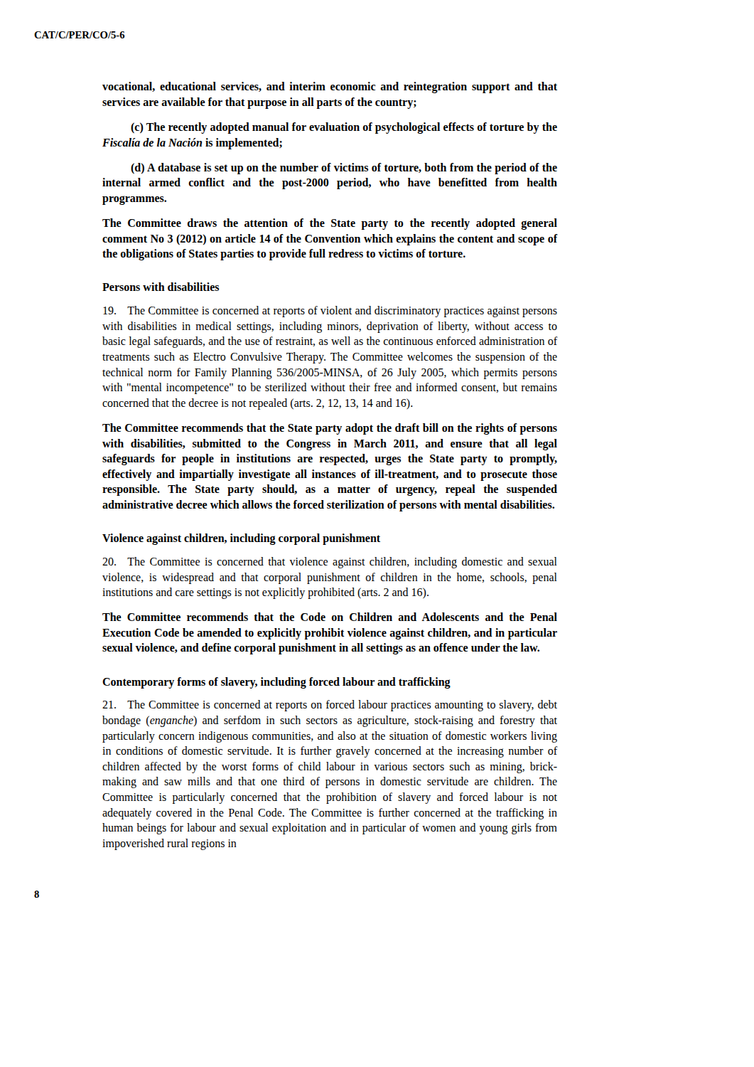CAT/C/PER/CO/5-6
vocational, educational services, and interim economic and reintegration support and that services are available for that purpose in all parts of the country;
(c) The recently adopted manual for evaluation of psychological effects of torture by the Fiscalía de la Nación is implemented;
(d) A database is set up on the number of victims of torture, both from the period of the internal armed conflict and the post-2000 period, who have benefitted from health programmes.
The Committee draws the attention of the State party to the recently adopted general comment No 3 (2012) on article 14 of the Convention which explains the content and scope of the obligations of States parties to provide full redress to victims of torture.
Persons with disabilities
19. The Committee is concerned at reports of violent and discriminatory practices against persons with disabilities in medical settings, including minors, deprivation of liberty, without access to basic legal safeguards, and the use of restraint, as well as the continuous enforced administration of treatments such as Electro Convulsive Therapy. The Committee welcomes the suspension of the technical norm for Family Planning 536/2005-MINSA, of 26 July 2005, which permits persons with "mental incompetence" to be sterilized without their free and informed consent, but remains concerned that the decree is not repealed (arts. 2, 12, 13, 14 and 16).
The Committee recommends that the State party adopt the draft bill on the rights of persons with disabilities, submitted to the Congress in March 2011, and ensure that all legal safeguards for people in institutions are respected, urges the State party to promptly, effectively and impartially investigate all instances of ill-treatment, and to prosecute those responsible. The State party should, as a matter of urgency, repeal the suspended administrative decree which allows the forced sterilization of persons with mental disabilities.
Violence against children, including corporal punishment
20. The Committee is concerned that violence against children, including domestic and sexual violence, is widespread and that corporal punishment of children in the home, schools, penal institutions and care settings is not explicitly prohibited (arts. 2 and 16).
The Committee recommends that the Code on Children and Adolescents and the Penal Execution Code be amended to explicitly prohibit violence against children, and in particular sexual violence, and define corporal punishment in all settings as an offence under the law.
Contemporary forms of slavery, including forced labour and trafficking
21. The Committee is concerned at reports on forced labour practices amounting to slavery, debt bondage (enganche) and serfdom in such sectors as agriculture, stock-raising and forestry that particularly concern indigenous communities, and also at the situation of domestic workers living in conditions of domestic servitude. It is further gravely concerned at the increasing number of children affected by the worst forms of child labour in various sectors such as mining, brick-making and saw mills and that one third of persons in domestic servitude are children. The Committee is particularly concerned that the prohibition of slavery and forced labour is not adequately covered in the Penal Code. The Committee is further concerned at the trafficking in human beings for labour and sexual exploitation and in particular of women and young girls from impoverished rural regions in
8